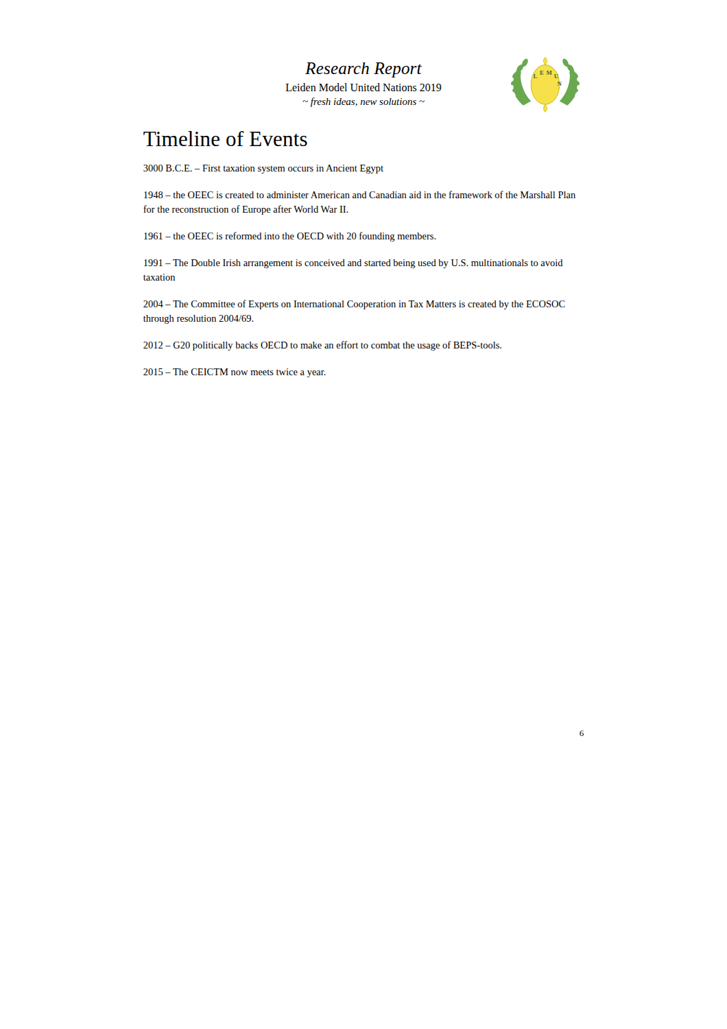L E M U N
Research Report
Leiden Model United Nations 2019
~ fresh ideas, new solutions ~
Timeline of Events
3000 B.C.E. – First taxation system occurs in Ancient Egypt
1948 – the OEEC is created to administer American and Canadian aid in the framework of the Marshall Plan for the reconstruction of Europe after World War II.
1961 – the OEEC is reformed into the OECD with 20 founding members.
1991 – The Double Irish arrangement is conceived and started being used by U.S. multinationals to avoid taxation
2004 – The Committee of Experts on International Cooperation in Tax Matters is created by the ECOSOC through resolution 2004/69.
2012 – G20 politically backs OECD to make an effort to combat the usage of BEPS-tools.
2015 – The CEICTM now meets twice a year.
6